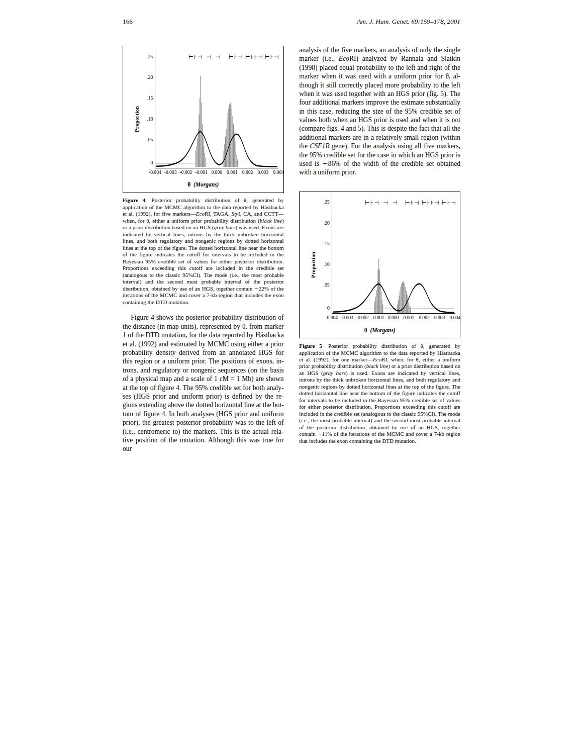166
Am. J. Hum. Genet. 69:159–178, 2001
Proportion
.25 .20 .15 .10 .05 0
⊢⊦⊣ ⊣ ⊣ ⊢⊦⊣ ⊢⊦⊦⊣ ⊢⊦⊣
-0.004 -0.003 -0.002 -0.001 0.000 0.001 0.002 0.003 0.004
θ (Morgans)
Figure 4 Posterior probability distribution of θ, generated by application of the MCMC algorithm to the data reported by Hästbacka et al. (1992), for five markers—Eco RI, TAGA, Sty I, CA, and CCTT—when, for θ, either a uniform prior probability distribution (black line) or a prior distribution based on an HGS (gray bars) was used. Exons are indicated by vertical lines, introns by the thick unbroken horizontal lines, and both regulatory and nongenic regions by dotted horizontal lines at the top of the figure. The dotted horizontal line near the bottom of the figure indicates the cutoff for intervals to be included in the Bayesian 95% credible set of values for either posterior distribution. Proportions exceeding this cutoff are included in the credible set (analogous to the classic 95%CI). The mode (i.e., the most probable interval) and the second most probable interval of the posterior distribution, obtained by use of an HGS, together contain ∼22% of the iterations of the MCMC and cover a 7-kb region that includes the exon containing the DTD mutation.
Figure 4 shows the posterior probability distribution of the distance (in map units), represented by θ, from marker 1 of the DTD mutation, for the data reported by Hästbacka et al. (1992) and estimated by MCMC using either a prior probability density derived from an annotated HGS for this region or a uniform prior. The positions of exons, introns, and regulatory or nongenic sequences (on the basis of a physical map and a scale of 1 cM = 1 Mb) are shown at the top of figure 4. The 95% credible set for both analyses (HGS prior and uniform prior) is defined by the regions extending above the dotted horizontal line at the bottom of figure 4. In both analyses (HGS prior and uniform prior), the greatest posterior probability was to the left of (i.e., centromeric to) the markers. This is the actual relative position of the mutation. Although this was true for our
analysis of the five markers, an analysis of only the single marker (i.e., Eco RI) analyzed by Rannala and Slatkin (1998) placed equal probability to the left and right of the marker when it was used with a uniform prior for θ, although it still correctly placed more probability to the left when it was used together with an HGS prior (fig. 5). The four additional markers improve the estimate substantially in this case, reducing the size of the 95% credible set of values both when an HGS prior is used and when it is not (compare figs. 4 and 5). This is despite the fact that all the additional markers are in a relatively small region (within the CSF1R gene). For the analysis using all five markers, the 95% credible set for the case in which an HGS prior is used is ∼86% of the width of the credible set obtained with a uniform prior.
Proportion
.25 .20 .15 .10 .05 0
⊢⊦⊣ ⊣ ⊣ ⊢⊦⊣ ⊢⊦⊦⊣ ⊢⊦⊣
-0.004 -0.003 -0.002 -0.001 0.000 0.001 0.002 0.003 0.004
θ (Morgans)
Figure 5 Posterior probability distribution of θ, generated by application of the MCMC algorithm to the data reported by Hästbacka et al. (1992), for one marker—Eco RI, when, for θ, either a uniform prior probability distribution (black line) or a prior distribution based on an HGS (gray bars) is used. Exons are indicated by vertical lines, introns by the thick unbroken horizontal lines, and both regulatory and nongenic regions by dotted horizontal lines at the top of the figure. The dotted horizontal line near the bottom of the figure indicates the cutoff for intervals to be included in the Bayesian 95% credible set of values for either posterior distribution. Proportions exceeding this cutoff are included in the credible set (analogous to the classic 95%CI). The mode (i.e., the most probable interval) and the second most probable interval of the posterior distribution, obtained by use of an HGS, together contain ∼11% of the iterations of the MCMC and cover a 7-kb region that includes the exon containing the DTD mutation.